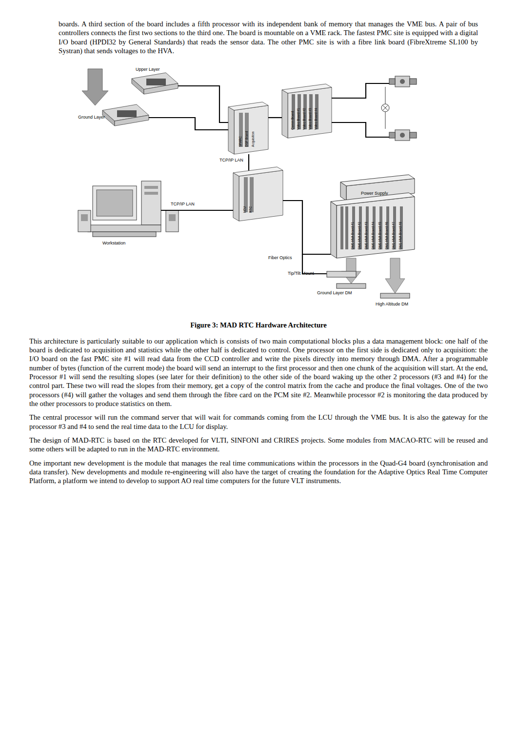boards. A third section of the board includes a fifth processor with its independent bank of memory that manages the VME bus. A pair of bus controllers connects the first two sections to the third one. The board is mountable on a VME rack. The fastest PMC site is equipped with a digital I/O board (HPDI32 by General Standards) that reads the sensor data. The other PMC site is with a fibre link board (FibreXtreme SL100 by Systran) that sends voltages to the HVA.
Upper Layer Ground Layer SPARC DSP Board Acquisition Comm Board Video Board #1 Video Board #2 Video Board #3 Video Board #4 TCP/IP LAN LCU RTC Workstation TCP/IP LAN Power Supply DM0 HVA Board #1 DM0 HVA Board #2 DM0 HVA Board #3 DM0 HVA Board #4 DM0 HVA Board #5 DM1 HVA Board #6 DM1 HVA Board #7 DM1 HVA Board #8 Fiber Optics Tip/Tilt Mount Ground Layer DM High Altitude DM
Figure 3: MAD RTC Hardware Architecture
This architecture is particularly suitable to our application which is consists of two main computational blocks plus a data management block: one half of the board is dedicated to acquisition and statistics while the other half is dedicated to control. One processor on the first side is dedicated only to acquisition: the I/O board on the fast PMC site #1 will read data from the CCD controller and write the pixels directly into memory through DMA. After a programmable number of bytes (function of the current mode) the board will send an interrupt to the first processor and then one chunk of the acquisition will start. At the end, Processor #1 will send the resulting slopes (see later for their definition) to the other side of the board waking up the other 2 processors (#3 and #4) for the control part. These two will read the slopes from their memory, get a copy of the control matrix from the cache and produce the final voltages. One of the two processors (#4) will gather the voltages and send them through the fibre card on the PCM site #2. Meanwhile processor #2 is monitoring the data produced by the other processors to produce statistics on them.
The central processor will run the command server that will wait for commands coming from the LCU through the VME bus. It is also the gateway for the processor #3 and #4 to send the real time data to the LCU for display.
The design of MAD-RTC is based on the RTC developed for VLTI, SINFONI and CRIRES projects. Some modules from MACAO-RTC will be reused and some others will be adapted to run in the MAD-RTC environment.
One important new development is the module that manages the real time communications within the processors in the Quad-G4 board (synchronisation and data transfer). New developments and module re-engineering will also have the target of creating the foundation for the Adaptive Optics Real Time Computer Platform, a platform we intend to develop to support AO real time computers for the future VLT instruments.